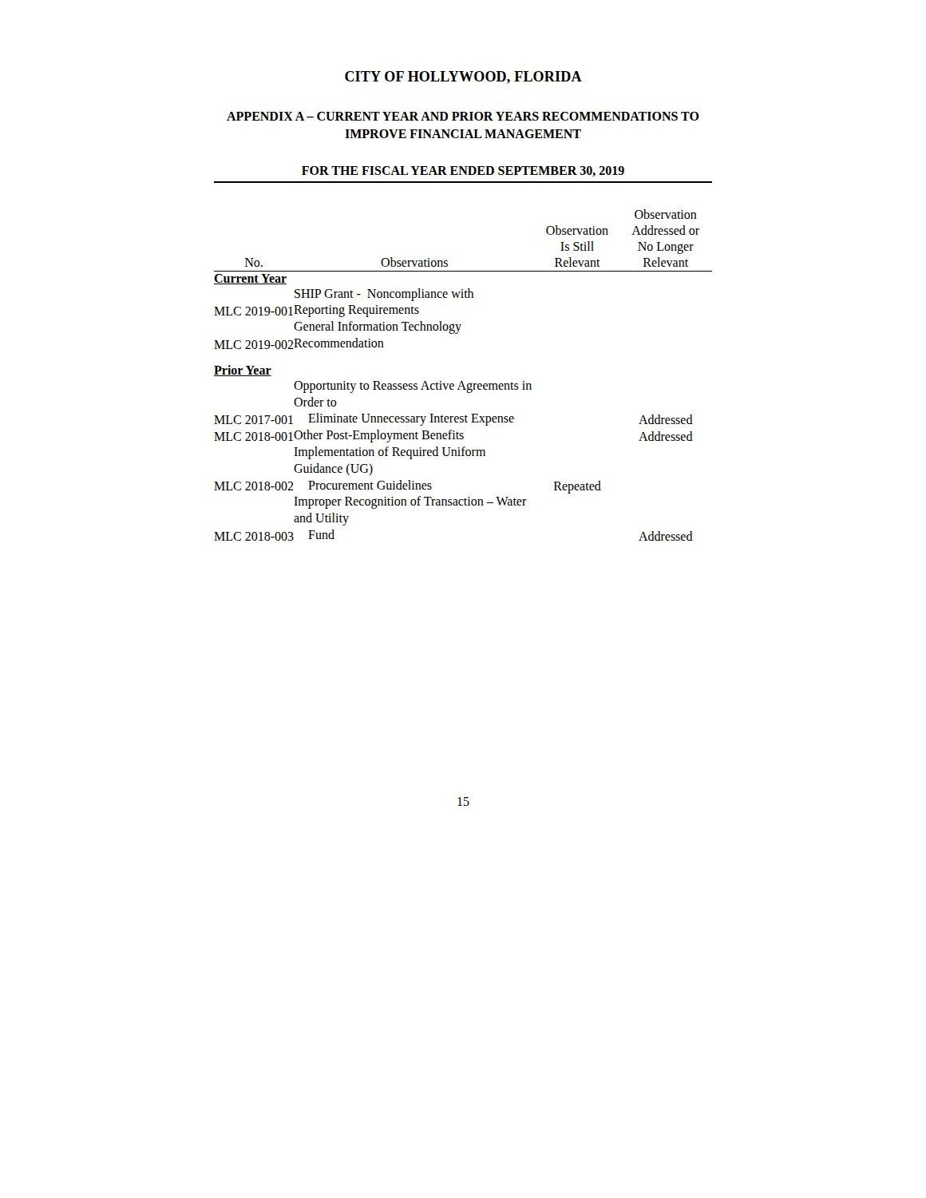CITY OF HOLLYWOOD, FLORIDA
APPENDIX A – CURRENT YEAR AND PRIOR YEARS RECOMMENDATIONS TO
IMPROVE FINANCIAL MANAGEMENT
FOR THE FISCAL YEAR ENDED SEPTEMBER 30, 2019
| | | | Observation |
| --- | --- | --- | --- |
| | | Observation | Addressed or |
| | | Is Still | No Longer |
| No. | Observations | Relevant | Relevant |
| Current Year |
| MLC 2019-001 | SHIP Grant - Noncompliance with Reporting Requirements | | |
| MLC 2019-002 | General Information Technology Recommendation | | |
| Prior Year |
| MLC 2017-001 | Opportunity to Reassess Active Agreements in Order to Eliminate Unnecessary Interest Expense | | Addressed |
| MLC 2018-001 | Other Post-Employment Benefits | | Addressed |
| MLC 2018-002 | Implementation of Required Uniform Guidance (UG) Procurement Guidelines | Repeated | |
| MLC 2018-003 | Improper Recognition of Transaction – Water and Utility Fund | | Addressed |
15